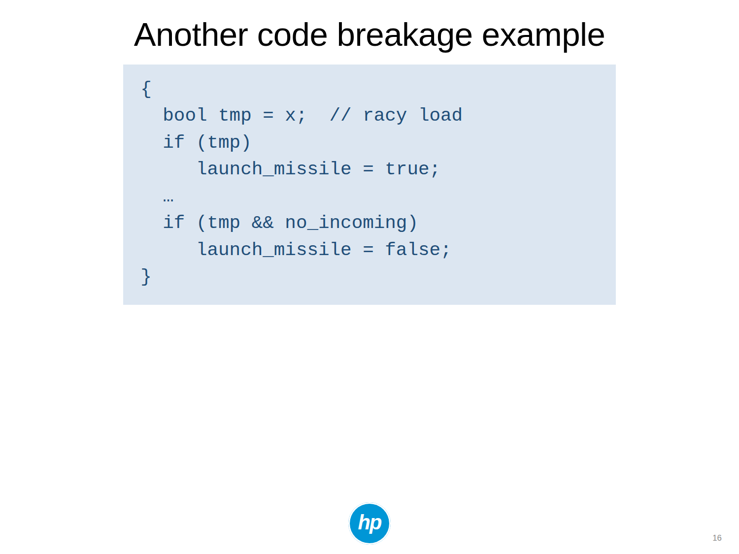Another code breakage example
{
  bool tmp = x;  // racy load
  if (tmp)
     launch_missile = true;
  …
  if (tmp && no_incoming)
     launch_missile = false;
}
hp
16